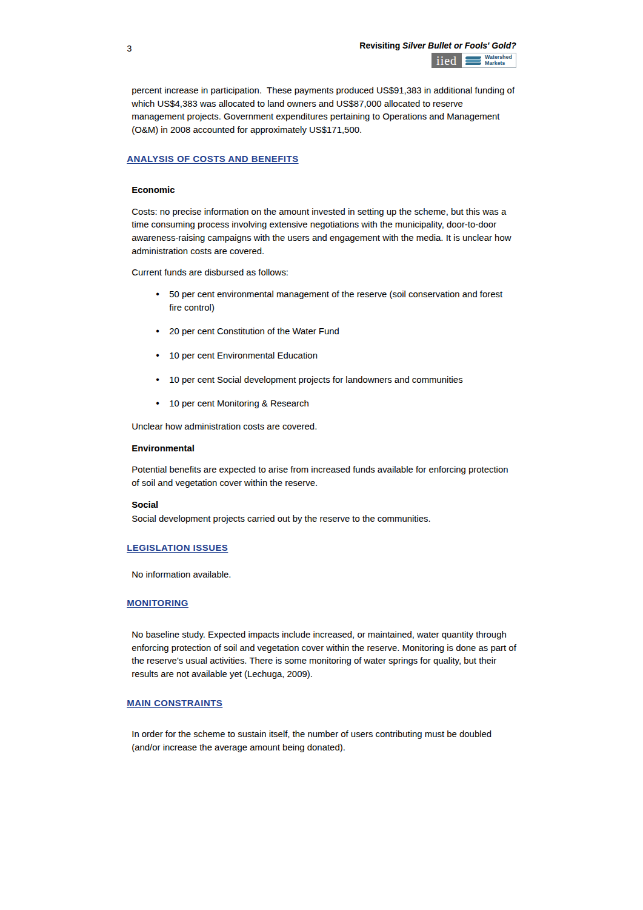3
Revisiting Silver Bullet or Fools' Gold?
iied
Watershed
Markets
percent increase in participation. These payments produced US$91,383 in additional funding of which US$4,383 was allocated to land owners and US$87,000 allocated to reserve management projects. Government expenditures pertaining to Operations and Management (O&M) in 2008 accounted for approximately US$171,500.
ANALYSIS OF COSTS AND BENEFITS
Economic
Costs: no precise information on the amount invested in setting up the scheme, but this was a time consuming process involving extensive negotiations with the municipality, door-to-door awareness-raising campaigns with the users and engagement with the media. It is unclear how administration costs are covered.
Current funds are disbursed as follows:
50 per cent environmental management of the reserve (soil conservation and forest fire control)
20 per cent Constitution of the Water Fund
10 per cent Environmental Education
10 per cent Social development projects for landowners and communities
10 per cent Monitoring & Research
Unclear how administration costs are covered.
Environmental
Potential benefits are expected to arise from increased funds available for enforcing protection of soil and vegetation cover within the reserve.
Social
Social development projects carried out by the reserve to the communities.
LEGISLATION ISSUES
No information available.
MONITORING
No baseline study. Expected impacts include increased, or maintained, water quantity through enforcing protection of soil and vegetation cover within the reserve. Monitoring is done as part of the reserve's usual activities. There is some monitoring of water springs for quality, but their results are not available yet (Lechuga, 2009).
MAIN CONSTRAINTS
In order for the scheme to sustain itself, the number of users contributing must be doubled (and/or increase the average amount being donated).